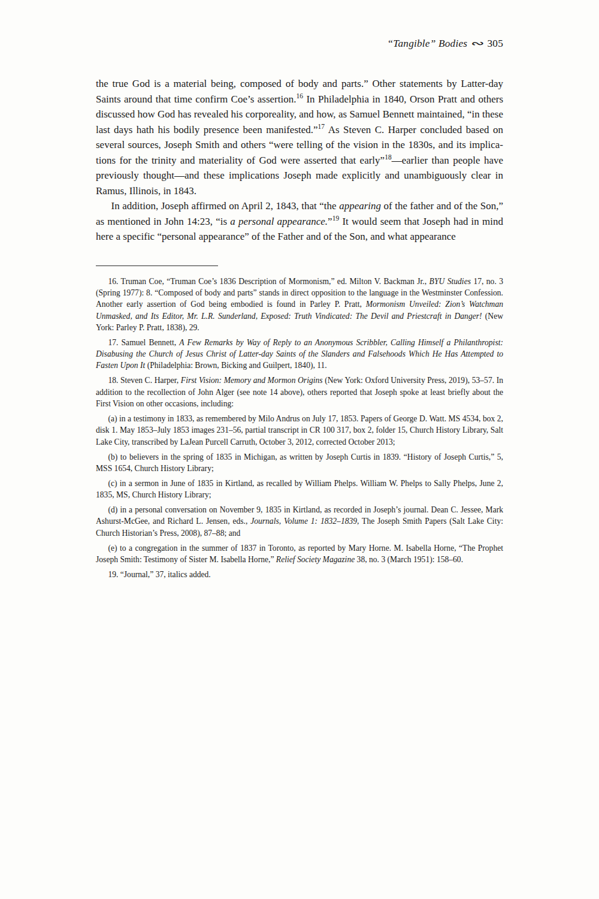“Tangible” Bodies∾305
the true God is a material being, composed of body and parts.” Other statements by Latter-day Saints around that time confirm Coe’s assertion.16 In Philadelphia in 1840, Orson Pratt and others discussed how God has revealed his corporeality, and how, as Samuel Bennett maintained, “in these last days hath his bodily presence been manifested.”17 As Steven C. Harper concluded based on several sources, Joseph Smith and others “were telling of the vision in the 1830s, and its implications for the trinity and materiality of God were asserted that early”18—earlier than people have previously thought—and these implications Joseph made explicitly and unambiguously clear in Ramus, Illinois, in 1843.
In addition, Joseph affirmed on April 2, 1843, that “the appearing of the father and of the Son,” as mentioned in John 14:23, “is a personal appearance.”19 It would seem that Joseph had in mind here a specific “personal appearance” of the Father and of the Son, and what appearance
16. Truman Coe, “Truman Coe’s 1836 Description of Mormonism,” ed. Milton V. Backman Jr., BYU Studies 17, no. 3 (Spring 1977): 8. “Composed of body and parts” stands in direct opposition to the language in the Westminster Confession. Another early assertion of God being embodied is found in Parley P. Pratt, Mormonism Unveiled: Zion’s Watchman Unmasked, and Its Editor, Mr. L.R. Sunderland, Exposed: Truth Vindicated: The Devil and Priestcraft in Danger! (New York: Parley P. Pratt, 1838), 29.
17. Samuel Bennett, A Few Remarks by Way of Reply to an Anonymous Scribbler, Calling Himself a Philanthropist: Disabusing the Church of Jesus Christ of Latter-day Saints of the Slanders and Falsehoods Which He Has Attempted to Fasten Upon It (Philadelphia: Brown, Bicking and Guilpert, 1840), 11.
18. Steven C. Harper, First Vision: Memory and Mormon Origins (New York: Oxford University Press, 2019), 53–57. In addition to the recollection of John Alger (see note 14 above), others reported that Joseph spoke at least briefly about the First Vision on other occasions, including:
(a) in a testimony in 1833, as remembered by Milo Andrus on July 17, 1853. Papers of George D. Watt. MS 4534, box 2, disk 1. May 1853–July 1853 images 231–56, partial transcript in CR 100 317, box 2, folder 15, Church History Library, Salt Lake City, transcribed by LaJean Purcell Carruth, October 3, 2012, corrected October 2013;
(b) to believers in the spring of 1835 in Michigan, as written by Joseph Curtis in 1839. “History of Joseph Curtis,” 5, MSS 1654, Church History Library;
(c) in a sermon in June of 1835 in Kirtland, as recalled by William Phelps. William W. Phelps to Sally Phelps, June 2, 1835, MS, Church History Library;
(d) in a personal conversation on November 9, 1835 in Kirtland, as recorded in Joseph’s journal. Dean C. Jessee, Mark Ashurst-McGee, and Richard L. Jensen, eds., Journals, Volume 1: 1832–1839, The Joseph Smith Papers (Salt Lake City: Church Historian’s Press, 2008), 87–88; and
(e) to a congregation in the summer of 1837 in Toronto, as reported by Mary Horne. M. Isabella Horne, “The Prophet Joseph Smith: Testimony of Sister M. Isabella Horne,” Relief Society Magazine 38, no. 3 (March 1951): 158–60.
19. “Journal,” 37, italics added.